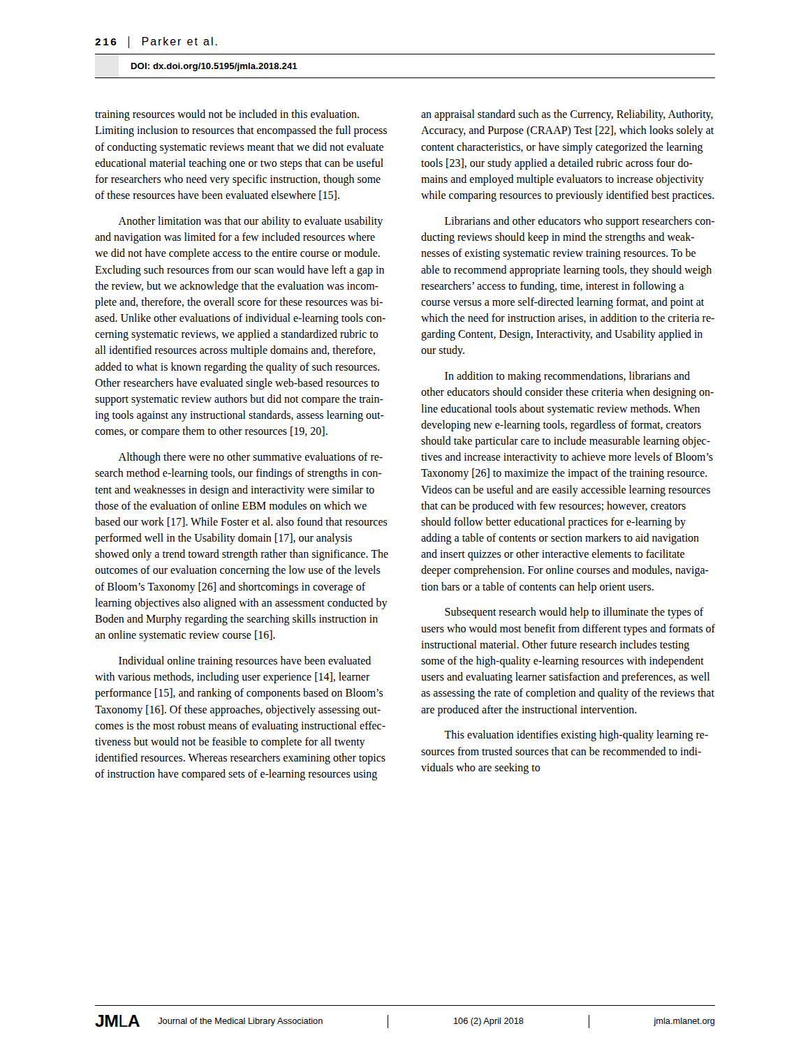216
Parker et al.
DOI: dx.doi.org/10.5195/jmla.2018.241
training resources would not be included in this evaluation. Limiting inclusion to resources that encompassed the full process of conducting systematic reviews meant that we did not evaluate educational material teaching one or two steps that can be useful for researchers who need very specific instruction, though some of these resources have been evaluated elsewhere [15].
Another limitation was that our ability to evaluate usability and navigation was limited for a few included resources where we did not have complete access to the entire course or module. Excluding such resources from our scan would have left a gap in the review, but we acknowledge that the evaluation was incomplete and, therefore, the overall score for these resources was biased. Unlike other evaluations of individual e-learning tools concerning systematic reviews, we applied a standardized rubric to all identified resources across multiple domains and, therefore, added to what is known regarding the quality of such resources. Other researchers have evaluated single web-based resources to support systematic review authors but did not compare the training tools against any instructional standards, assess learning outcomes, or compare them to other resources [19, 20].
Although there were no other summative evaluations of research method e-learning tools, our findings of strengths in content and weaknesses in design and interactivity were similar to those of the evaluation of online EBM modules on which we based our work [17]. While Foster et al. also found that resources performed well in the Usability domain [17], our analysis showed only a trend toward strength rather than significance. The outcomes of our evaluation concerning the low use of the levels of Bloom’s Taxonomy [26] and shortcomings in coverage of learning objectives also aligned with an assessment conducted by Boden and Murphy regarding the searching skills instruction in an online systematic review course [16].
Individual online training resources have been evaluated with various methods, including user experience [14], learner performance [15], and ranking of components based on Bloom’s Taxonomy [16]. Of these approaches, objectively assessing outcomes is the most robust means of evaluating instructional effectiveness but would not be feasible to complete for all twenty identified resources. Whereas researchers examining other topics of instruction have compared sets of e-learning resources using an appraisal standard such as the Currency, Reliability, Authority, Accuracy, and Purpose (CRAAP) Test [22], which looks solely at content characteristics, or have simply categorized the learning tools [23], our study applied a detailed rubric across four domains and employed multiple evaluators to increase objectivity while comparing resources to previously identified best practices.
Librarians and other educators who support researchers conducting reviews should keep in mind the strengths and weaknesses of existing systematic review training resources. To be able to recommend appropriate learning tools, they should weigh researchers’ access to funding, time, interest in following a course versus a more self-directed learning format, and point at which the need for instruction arises, in addition to the criteria regarding Content, Design, Interactivity, and Usability applied in our study.
In addition to making recommendations, librarians and other educators should consider these criteria when designing online educational tools about systematic review methods. When developing new e-learning tools, regardless of format, creators should take particular care to include measurable learning objectives and increase interactivity to achieve more levels of Bloom’s Taxonomy [26] to maximize the impact of the training resource. Videos can be useful and are easily accessible learning resources that can be produced with few resources; however, creators should follow better educational practices for e-learning by adding a table of contents or section markers to aid navigation and insert quizzes or other interactive elements to facilitate deeper comprehension. For online courses and modules, navigation bars or a table of contents can help orient users.
Subsequent research would help to illuminate the types of users who would most benefit from different types and formats of instructional material. Other future research includes testing some of the high-quality e-learning resources with independent users and evaluating learner satisfaction and preferences, as well as assessing the rate of completion and quality of the reviews that are produced after the instructional intervention.
This evaluation identifies existing high-quality learning resources from trusted sources that can be recommended to individuals who are seeking to
JMLA
Journal of the Medical Library Association
106 (2) April 2018
jmla.mlanet.org